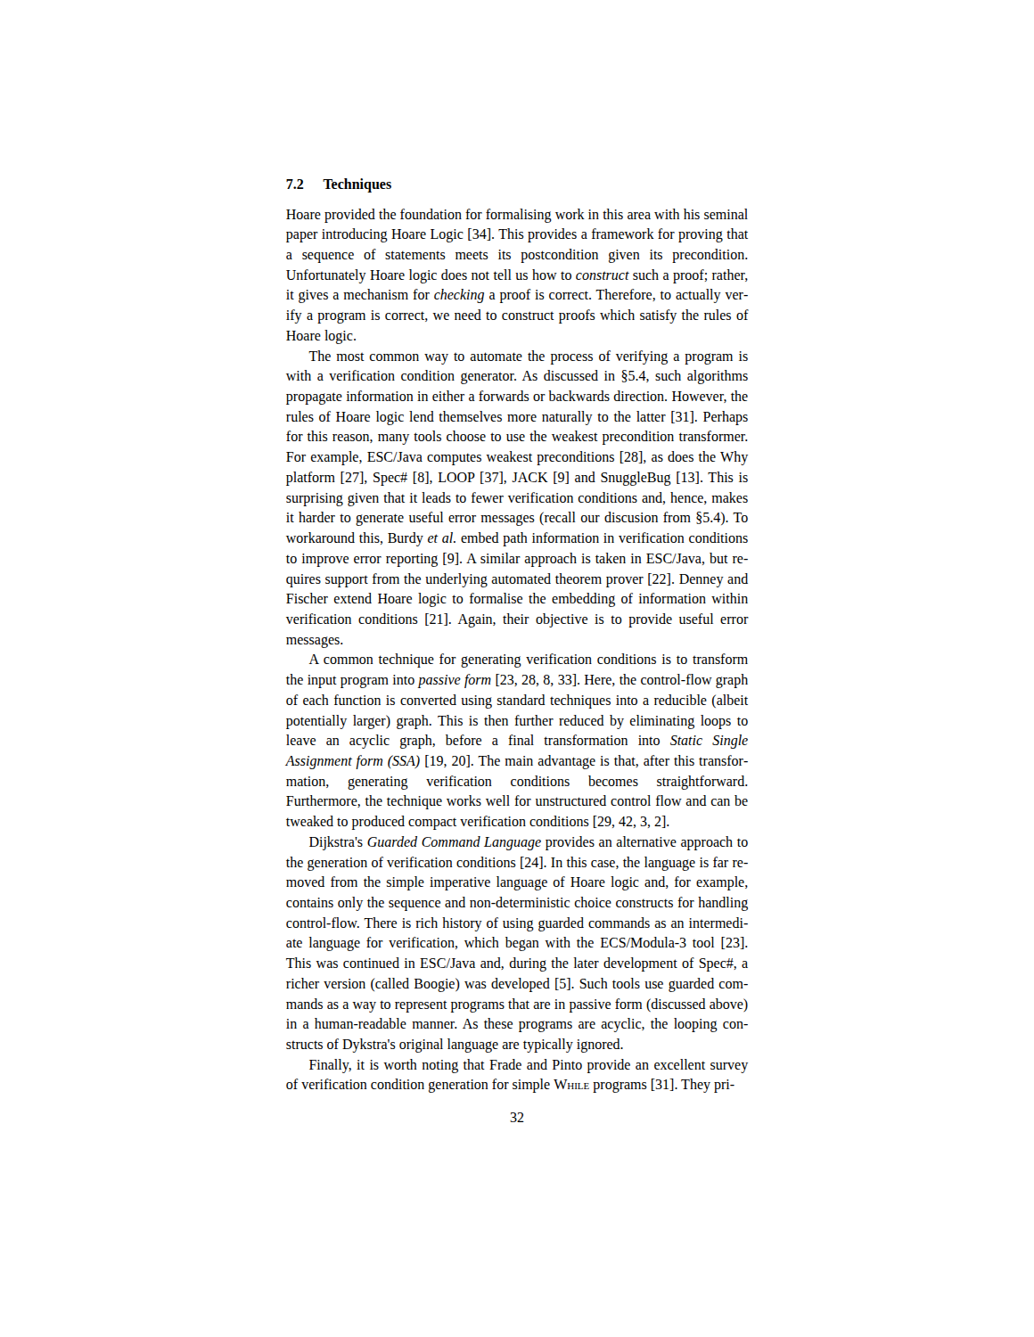7.2 Techniques
Hoare provided the foundation for formalising work in this area with his seminal paper introducing Hoare Logic [34]. This provides a framework for proving that a sequence of statements meets its postcondition given its precondition. Unfortunately Hoare logic does not tell us how to construct such a proof; rather, it gives a mechanism for checking a proof is correct. Therefore, to actually verify a program is correct, we need to construct proofs which satisfy the rules of Hoare logic.
The most common way to automate the process of verifying a program is with a verification condition generator. As discussed in §5.4, such algorithms propagate information in either a forwards or backwards direction. However, the rules of Hoare logic lend themselves more naturally to the latter [31]. Perhaps for this reason, many tools choose to use the weakest precondition transformer. For example, ESC/Java computes weakest preconditions [28], as does the Why platform [27], Spec# [8], LOOP [37], JACK [9] and SnuggleBug [13]. This is surprising given that it leads to fewer verification conditions and, hence, makes it harder to generate useful error messages (recall our discusion from §5.4). To workaround this, Burdy et al. embed path information in verification conditions to improve error reporting [9]. A similar approach is taken in ESC/Java, but requires support from the underlying automated theorem prover [22]. Denney and Fischer extend Hoare logic to formalise the embedding of information within verification conditions [21]. Again, their objective is to provide useful error messages.
A common technique for generating verification conditions is to transform the input program into passive form [23, 28, 8, 33]. Here, the control-flow graph of each function is converted using standard techniques into a reducible (albeit potentially larger) graph. This is then further reduced by eliminating loops to leave an acyclic graph, before a final transformation into Static Single Assignment form (SSA) [19, 20]. The main advantage is that, after this transformation, generating verification conditions becomes straightforward. Furthermore, the technique works well for unstructured control flow and can be tweaked to produced compact verification conditions [29, 42, 3, 2].
Dijkstra's Guarded Command Language provides an alternative approach to the generation of verification conditions [24]. In this case, the language is far removed from the simple imperative language of Hoare logic and, for example, contains only the sequence and non-deterministic choice constructs for handling control-flow. There is rich history of using guarded commands as an intermediate language for verification, which began with the ECS/Modula-3 tool [23]. This was continued in ESC/Java and, during the later development of Spec#, a richer version (called Boogie) was developed [5]. Such tools use guarded commands as a way to represent programs that are in passive form (discussed above) in a human-readable manner. As these programs are acyclic, the looping constructs of Dykstra's original language are typically ignored.
Finally, it is worth noting that Frade and Pinto provide an excellent survey of verification condition generation for simple While programs [31]. They pri-
32